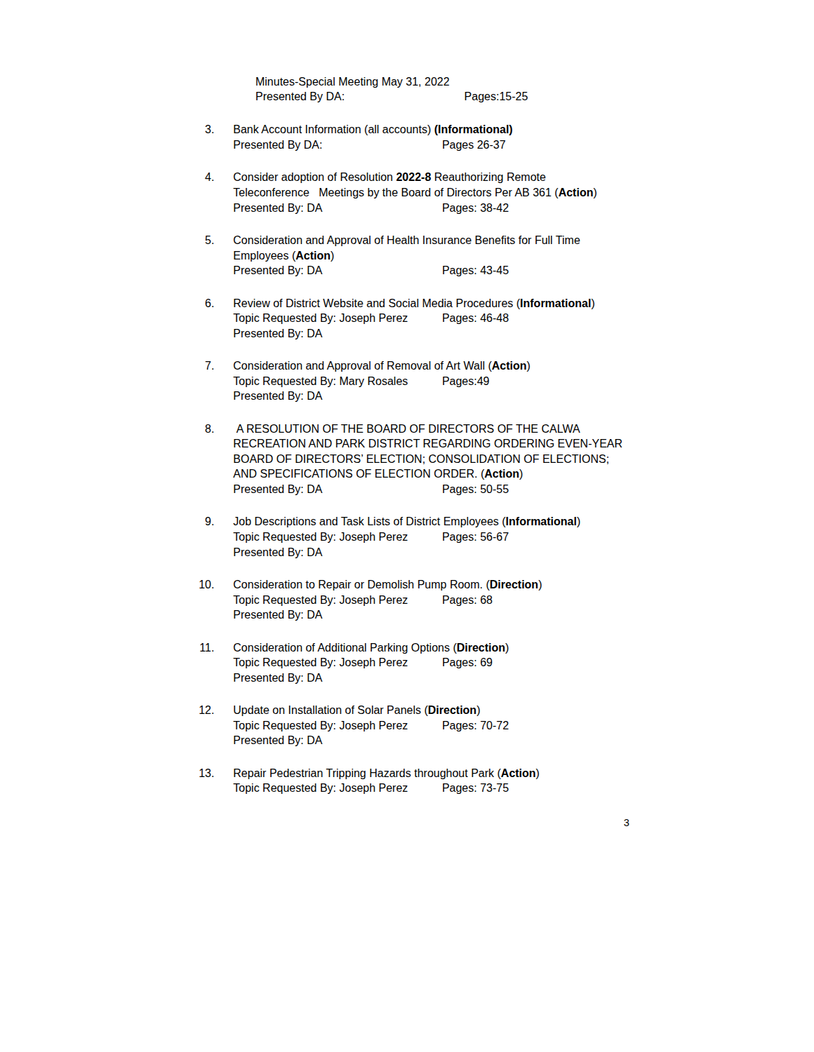Minutes-Special Meeting May 31, 2022 Presented By DA: Pages:15-25
3. Bank Account Information (all accounts) (Informational) Presented By DA: Pages 26-37
4. Consider adoption of Resolution 2022-8 Reauthorizing Remote Teleconference Meetings by the Board of Directors Per AB 361 (Action) Presented By: DA Pages: 38-42
5. Consideration and Approval of Health Insurance Benefits for Full Time Employees (Action) Presented By: DA Pages: 43-45
6. Review of District Website and Social Media Procedures (Informational) Topic Requested By: Joseph Perez Pages: 46-48 Presented By: DA
7. Consideration and Approval of Removal of Art Wall (Action) Topic Requested By: Mary Rosales Pages:49 Presented By: DA
8. A RESOLUTION OF THE BOARD OF DIRECTORS OF THE CALWA RECREATION AND PARK DISTRICT REGARDING ORDERING EVEN-YEAR BOARD OF DIRECTORS’ ELECTION; CONSOLIDATION OF ELECTIONS; AND SPECIFICATIONS OF ELECTION ORDER. (Action) Presented By: DA Pages: 50-55
9. Job Descriptions and Task Lists of District Employees (Informational) Topic Requested By: Joseph Perez Pages: 56-67 Presented By: DA
10. Consideration to Repair or Demolish Pump Room. (Direction) Topic Requested By: Joseph Perez Pages: 68 Presented By: DA
11. Consideration of Additional Parking Options (Direction) Topic Requested By: Joseph Perez Pages: 69 Presented By: DA
12. Update on Installation of Solar Panels (Direction) Topic Requested By: Joseph Perez Pages: 70-72 Presented By: DA
13. Repair Pedestrian Tripping Hazards throughout Park (Action) Topic Requested By: Joseph Perez Pages: 73-75
3